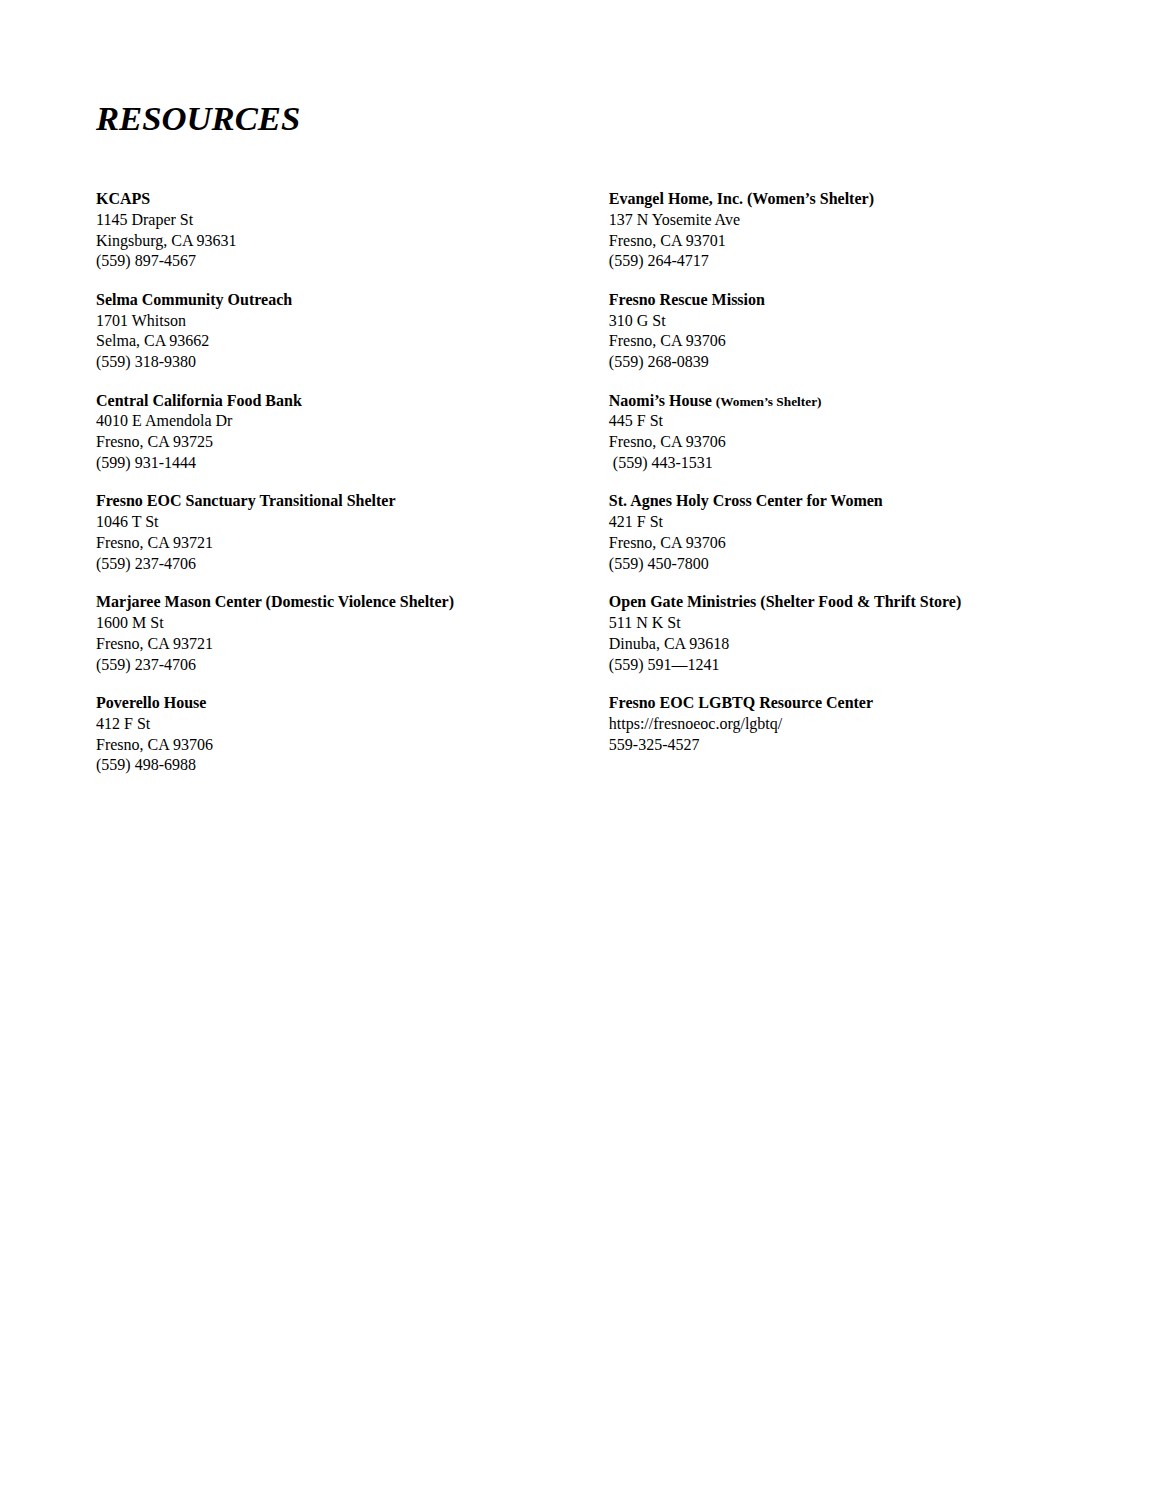RESOURCES
KCAPS
1145 Draper St
Kingsburg, CA 93631
(559) 897-4567
Selma Community Outreach
1701 Whitson
Selma, CA 93662
(559) 318-9380
Central California Food Bank
4010 E Amendola Dr
Fresno, CA 93725
(599) 931-1444
Fresno EOC Sanctuary Transitional Shelter
1046 T St
Fresno, CA 93721
(559) 237-4706
Marjaree Mason Center (Domestic Violence Shelter)
1600 M St
Fresno, CA 93721
(559) 237-4706
Poverello House
412 F St
Fresno, CA 93706
(559) 498-6988
Evangel Home, Inc. (Women’s Shelter)
137 N Yosemite Ave
Fresno, CA 93701
(559) 264-4717
Fresno Rescue Mission
310 G St
Fresno, CA 93706
(559) 268-0839
Naomi’s House (Women’s Shelter)
445 F St
Fresno, CA 93706
(559) 443-1531
St. Agnes Holy Cross Center for Women
421 F St
Fresno, CA 93706
(559) 450-7800
Open Gate Ministries (Shelter Food & Thrift Store)
511 N K St
Dinuba, CA 93618
(559) 591—1241
Fresno EOC LGBTQ Resource Center
https://fresnoeoc.org/lgbtq/
559-325-4527